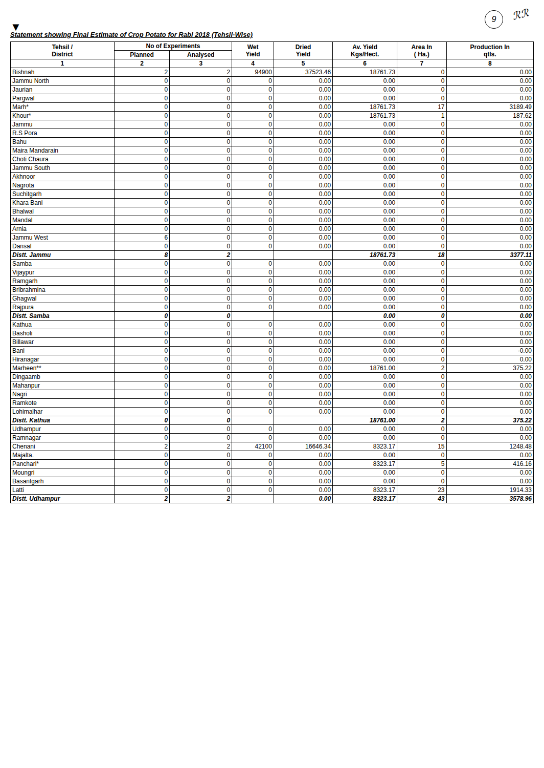▼ 9 ℛℛ
Statement showing Final Estimate of Crop Potato for Rabi 2018 (Tehsil-Wise)
| Tehsil / District | No of Experiments | Wet Yield | Dried Yield | Av. Yield Kgs/Hect. | Area In ( Ha.) | Production In qtls. |
| --- | --- | --- | --- | --- | --- | --- |
| Planned | Analysed |
| 1 | 2 | 3 | 4 | 5 | 6 | 7 | 8 |
| Bishnah | 2 | 2 | 94900 | 37523.46 | 18761.73 | 0 | 0.00 |
| Jammu North | 0 | 0 | 0 | 0.00 | 0.00 | 0 | 0.00 |
| Jaurian | 0 | 0 | 0 | 0.00 | 0.00 | 0 | 0.00 |
| Pargwal | 0 | 0 | 0 | 0.00 | 0.00 | 0 | 0.00 |
| Marh* | 0 | 0 | 0 | 0.00 | 18761.73 | 17 | 3189.49 |
| Khour* | 0 | 0 | 0 | 0.00 | 18761.73 | 1 | 187.62 |
| Jammu | 0 | 0 | 0 | 0.00 | 0.00 | 0 | 0.00 |
| R.S Pora | 0 | 0 | 0 | 0.00 | 0.00 | 0 | 0.00 |
| Bahu | 0 | 0 | 0 | 0.00 | 0.00 | 0 | 0.00 |
| Maira Mandarain | 0 | 0 | 0 | 0.00 | 0.00 | 0 | 0.00 |
| Choti Chaura | 0 | 0 | 0 | 0.00 | 0.00 | 0 | 0.00 |
| Jammu South | 0 | 0 | 0 | 0.00 | 0.00 | 0 | 0.00 |
| Akhnoor | 0 | 0 | 0 | 0.00 | 0.00 | 0 | 0.00 |
| Nagrota | 0 | 0 | 0 | 0.00 | 0.00 | 0 | 0.00 |
| Suchitgarh | 0 | 0 | 0 | 0.00 | 0.00 | 0 | 0.00 |
| Khara Bani | 0 | 0 | 0 | 0.00 | 0.00 | 0 | 0.00 |
| Bhalwal | 0 | 0 | 0 | 0.00 | 0.00 | 0 | 0.00 |
| Mandal | 0 | 0 | 0 | 0.00 | 0.00 | 0 | 0.00 |
| Arnia | 0 | 0 | 0 | 0.00 | 0.00 | 0 | 0.00 |
| Jammu West | 6 | 0 | 0 | 0.00 | 0.00 | 0 | 0.00 |
| Dansal | 0 | 0 | 0 | 0.00 | 0.00 | 0 | 0.00 |
| Distt. Jammu | 8 | 2 | | | 18761.73 | 18 | 3377.11 |
| Samba | 0 | 0 | 0 | 0.00 | 0.00 | 0 | 0.00 |
| Vijaypur | 0 | 0 | 0 | 0.00 | 0.00 | 0 | 0.00 |
| Ramgarh | 0 | 0 | 0 | 0.00 | 0.00 | 0 | 0.00 |
| Bribrahmina | 0 | 0 | 0 | 0.00 | 0.00 | 0 | 0.00 |
| Ghagwal | 0 | 0 | 0 | 0.00 | 0.00 | 0 | 0.00 |
| Rajpura | 0 | 0 | 0 | 0.00 | 0.00 | 0 | 0.00 |
| Distt. Samba | 0 | 0 | | | 0.00 | 0 | 0.00 |
| Kathua | 0 | 0 | 0 | 0.00 | 0.00 | 0 | 0.00 |
| Basholi | 0 | 0 | 0 | 0.00 | 0.00 | 0 | 0.00 |
| Billawar | 0 | 0 | 0 | 0.00 | 0.00 | 0 | 0.00 |
| Bani | 0 | 0 | 0 | 0.00 | 0.00 | 0 | -0.00 |
| Hiranagar | 0 | 0 | 0 | 0.00 | 0.00 | 0 | 0.00 |
| Marheen** | 0 | 0 | 0 | 0.00 | 18761.00 | 2 | 375.22 |
| Dingaamb | 0 | 0 | 0 | 0.00 | 0.00 | 0 | 0.00 |
| Mahanpur | 0 | 0 | 0 | 0.00 | 0.00 | 0 | 0.00 |
| Nagri | 0 | 0 | 0 | 0.00 | 0.00 | 0 | 0.00 |
| Ramkote | 0 | 0 | 0 | 0.00 | 0.00 | 0 | 0.00 |
| Lohimalhar | 0 | 0 | 0 | 0.00 | 0.00 | 0 | 0.00 |
| Distt. Kathua | 0 | 0 | | | 18761.00 | 2 | 375.22 |
| Udhampur | 0 | 0 | 0 | 0.00 | 0.00 | 0 | 0.00 |
| Ramnagar | 0 | 0 | 0 | 0.00 | 0.00 | 0 | 0.00 |
| Chenani | 2 | 2 | 42100 | 16646.34 | 8323.17 | 15 | 1248.48 |
| Majalta. | 0 | 0 | 0 | 0.00 | 0.00 | 0 | 0.00 |
| Panchari* | 0 | 0 | 0 | 0.00 | 8323.17 | 5 | 416.16 |
| Moungri | 0 | 0 | 0 | 0.00 | 0.00 | 0 | 0.00 |
| Basantgarh | 0 | 0 | 0 | 0.00 | 0.00 | 0 | 0.00 |
| Latti | 0 | 0 | 0 | 0.00 | 8323.17 | 23 | 1914.33 |
| Distt. Udhampur | 2 | 2 | | 0.00 | 8323.17 | 43 | 3578.96 |